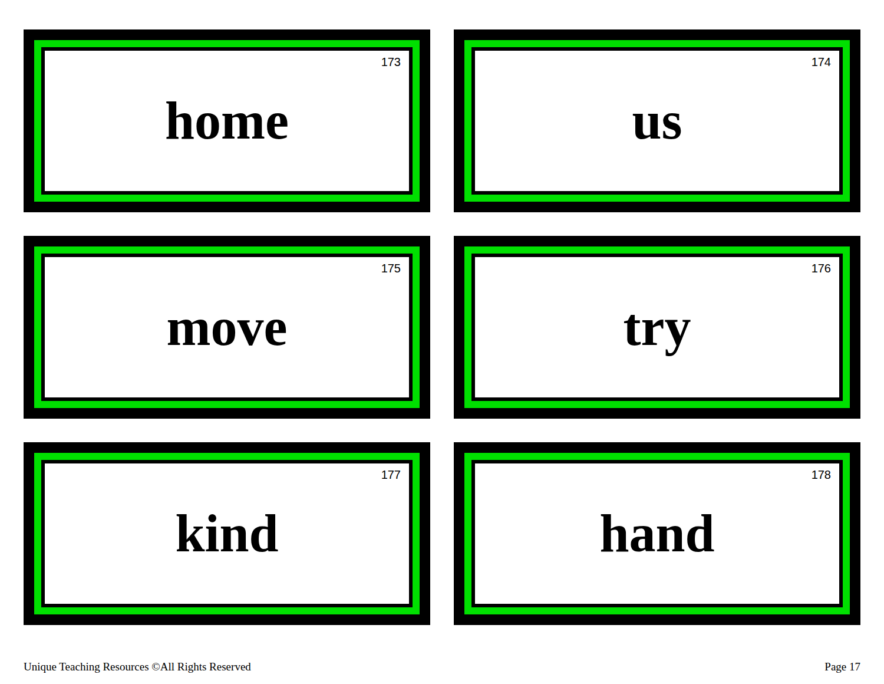173 home
174 us
175 move
176 try
177 kind
178 hand
Unique Teaching Resources ©All Rights Reserved Page 17